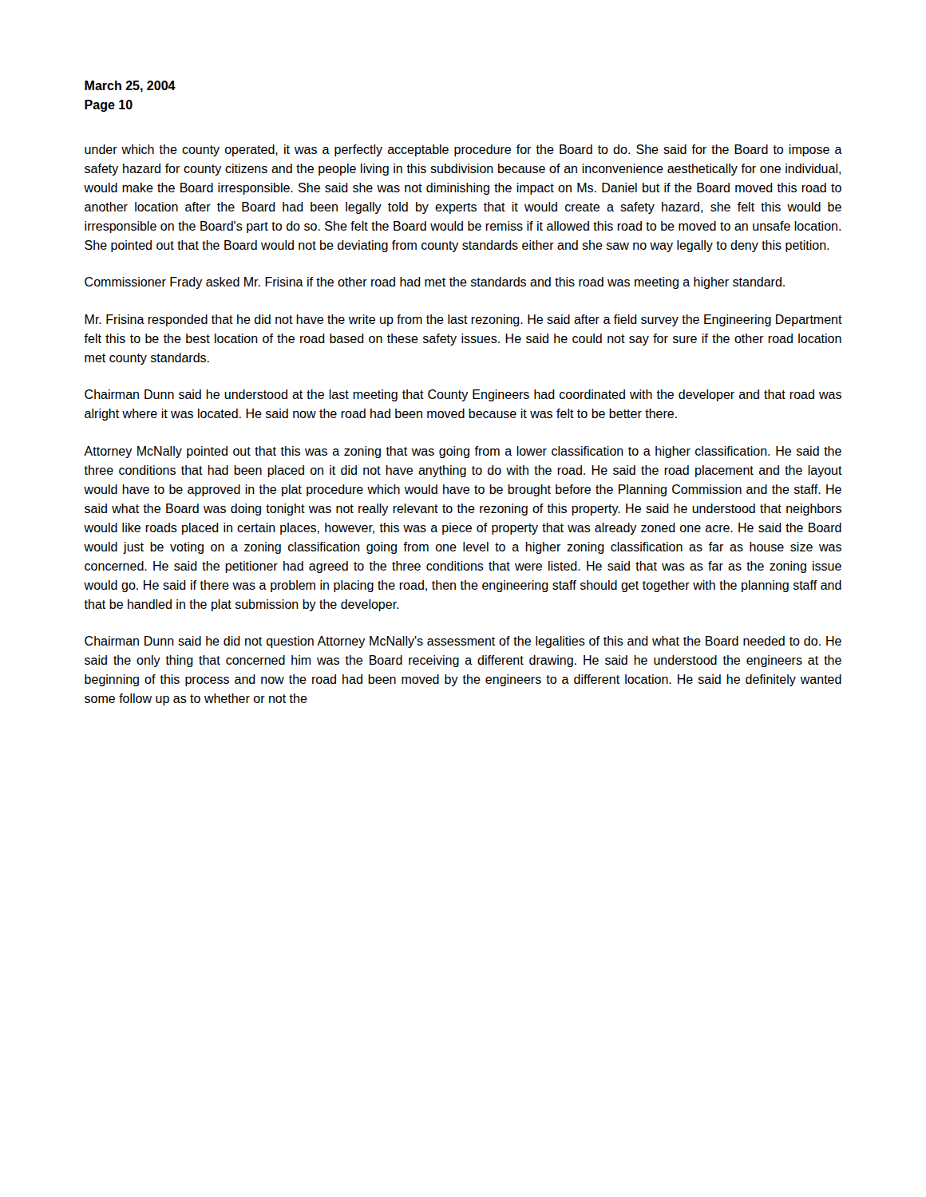March 25, 2004 Page 10
under which the county operated, it was a perfectly acceptable procedure for the Board to do. She said for the Board to impose a safety hazard for county citizens and the people living in this subdivision because of an inconvenience aesthetically for one individual, would make the Board irresponsible. She said she was not diminishing the impact on Ms. Daniel but if the Board moved this road to another location after the Board had been legally told by experts that it would create a safety hazard, she felt this would be irresponsible on the Board's part to do so. She felt the Board would be remiss if it allowed this road to be moved to an unsafe location. She pointed out that the Board would not be deviating from county standards either and she saw no way legally to deny this petition.
Commissioner Frady asked Mr. Frisina if the other road had met the standards and this road was meeting a higher standard.
Mr. Frisina responded that he did not have the write up from the last rezoning. He said after a field survey the Engineering Department felt this to be the best location of the road based on these safety issues. He said he could not say for sure if the other road location met county standards.
Chairman Dunn said he understood at the last meeting that County Engineers had coordinated with the developer and that road was alright where it was located. He said now the road had been moved because it was felt to be better there.
Attorney McNally pointed out that this was a zoning that was going from a lower classification to a higher classification. He said the three conditions that had been placed on it did not have anything to do with the road. He said the road placement and the layout would have to be approved in the plat procedure which would have to be brought before the Planning Commission and the staff. He said what the Board was doing tonight was not really relevant to the rezoning of this property. He said he understood that neighbors would like roads placed in certain places, however, this was a piece of property that was already zoned one acre. He said the Board would just be voting on a zoning classification going from one level to a higher zoning classification as far as house size was concerned. He said the petitioner had agreed to the three conditions that were listed. He said that was as far as the zoning issue would go. He said if there was a problem in placing the road, then the engineering staff should get together with the planning staff and that be handled in the plat submission by the developer.
Chairman Dunn said he did not question Attorney McNally's assessment of the legalities of this and what the Board needed to do. He said the only thing that concerned him was the Board receiving a different drawing. He said he understood the engineers at the beginning of this process and now the road had been moved by the engineers to a different location. He said he definitely wanted some follow up as to whether or not the